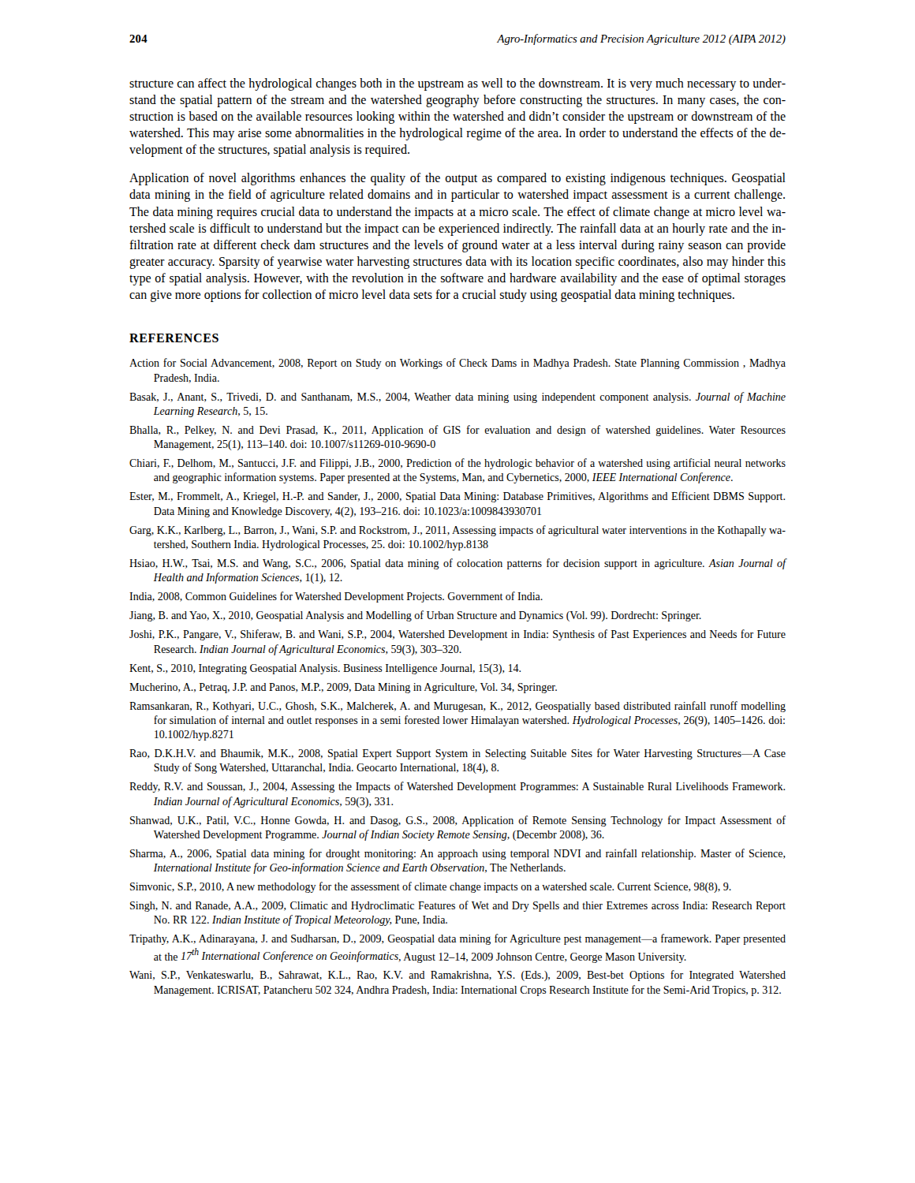204
Agro-Informatics and Precision Agriculture 2012 (AIPA 2012)
structure can affect the hydrological changes both in the upstream as well to the downstream. It is very much necessary to understand the spatial pattern of the stream and the watershed geography before constructing the structures. In many cases, the construction is based on the available resources looking within the watershed and didn’t consider the upstream or downstream of the watershed. This may arise some abnormalities in the hydrological regime of the area. In order to understand the effects of the development of the structures, spatial analysis is required.
Application of novel algorithms enhances the quality of the output as compared to existing indigenous techniques. Geospatial data mining in the field of agriculture related domains and in particular to watershed impact assessment is a current challenge. The data mining requires crucial data to understand the impacts at a micro scale. The effect of climate change at micro level watershed scale is difficult to understand but the impact can be experienced indirectly. The rainfall data at an hourly rate and the infiltration rate at different check dam structures and the levels of ground water at a less interval during rainy season can provide greater accuracy. Sparsity of yearwise water harvesting structures data with its location specific coordinates, also may hinder this type of spatial analysis. However, with the revolution in the software and hardware availability and the ease of optimal storages can give more options for collection of micro level data sets for a crucial study using geospatial data mining techniques.
References
Action for Social Advancement, 2008, Report on Study on Workings of Check Dams in Madhya Pradesh. State Planning Commission , Madhya Pradesh, India.
Basak, J., Anant, S., Trivedi, D. and Santhanam, M.S., 2004, Weather data mining using independent component analysis. Journal of Machine Learning Research, 5, 15.
Bhalla, R., Pelkey, N. and Devi Prasad, K., 2011, Application of GIS for evaluation and design of watershed guidelines. Water Resources Management, 25(1), 113–140. doi: 10.1007/s11269-010-9690-0
Chiari, F., Delhom, M., Santucci, J.F. and Filippi, J.B., 2000, Prediction of the hydrologic behavior of a watershed using artificial neural networks and geographic information systems. Paper presented at the Systems, Man, and Cybernetics, 2000, IEEE International Conference.
Ester, M., Frommelt, A., Kriegel, H.-P. and Sander, J., 2000, Spatial Data Mining: Database Primitives, Algorithms and Efficient DBMS Support. Data Mining and Knowledge Discovery, 4(2), 193–216. doi: 10.1023/a:1009843930701
Garg, K.K., Karlberg, L., Barron, J., Wani, S.P. and Rockstrom, J., 2011, Assessing impacts of agricultural water interventions in the Kothapally watershed, Southern India. Hydrological Processes, 25. doi: 10.1002/hyp.8138
Hsiao, H.W., Tsai, M.S. and Wang, S.C., 2006, Spatial data mining of colocation patterns for decision support in agriculture. Asian Journal of Health and Information Sciences, 1(1), 12.
India, 2008, Common Guidelines for Watershed Development Projects. Government of India.
Jiang, B. and Yao, X., 2010, Geospatial Analysis and Modelling of Urban Structure and Dynamics (Vol. 99). Dordrecht: Springer.
Joshi, P.K., Pangare, V., Shiferaw, B. and Wani, S.P., 2004, Watershed Development in India: Synthesis of Past Experiences and Needs for Future Research. Indian Journal of Agricultural Economics, 59(3), 303–320.
Kent, S., 2010, Integrating Geospatial Analysis. Business Intelligence Journal, 15(3), 14.
Mucherino, A., Petraq, J.P. and Panos, M.P., 2009, Data Mining in Agriculture, Vol. 34, Springer.
Ramsankaran, R., Kothyari, U.C., Ghosh, S.K., Malcherek, A. and Murugesan, K., 2012, Geospatially based distributed rainfall runoff modelling for simulation of internal and outlet responses in a semi forested lower Himalayan watershed. Hydrological Processes, 26(9), 1405–1426. doi: 10.1002/hyp.8271
Rao, D.K.H.V. and Bhaumik, M.K., 2008, Spatial Expert Support System in Selecting Suitable Sites for Water Harvesting Structures—A Case Study of Song Watershed, Uttaranchal, India. Geocarto International, 18(4), 8.
Reddy, R.V. and Soussan, J., 2004, Assessing the Impacts of Watershed Development Programmes: A Sustainable Rural Livelihoods Framework. Indian Journal of Agricultural Economics, 59(3), 331.
Shanwad, U.K., Patil, V.C., Honne Gowda, H. and Dasog, G.S., 2008, Application of Remote Sensing Technology for Impact Assessment of Watershed Development Programme. Journal of Indian Society Remote Sensing, (Decembr 2008), 36.
Sharma, A., 2006, Spatial data mining for drought monitoring: An approach using temporal NDVI and rainfall relationship. Master of Science, International Institute for Geo-information Science and Earth Observation, The Netherlands.
Simvonic, S.P., 2010, A new methodology for the assessment of climate change impacts on a watershed scale. Current Science, 98(8), 9.
Singh, N. and Ranade, A.A., 2009, Climatic and Hydroclimatic Features of Wet and Dry Spells and thier Extremes across India: Research Report No. RR 122. Indian Institute of Tropical Meteorology, Pune, India.
Tripathy, A.K., Adinarayana, J. and Sudharsan, D., 2009, Geospatial data mining for Agriculture pest management—a framework. Paper presented at the 17th International Conference on Geoinformatics, August 12–14, 2009 Johnson Centre, George Mason University.
Wani, S.P., Venkateswarlu, B., Sahrawat, K.L., Rao, K.V. and Ramakrishna, Y.S. (Eds.), 2009, Best-bet Options for Integrated Watershed Management. ICRISAT, Patancheru 502 324, Andhra Pradesh, India: International Crops Research Institute for the Semi-Arid Tropics, p. 312.